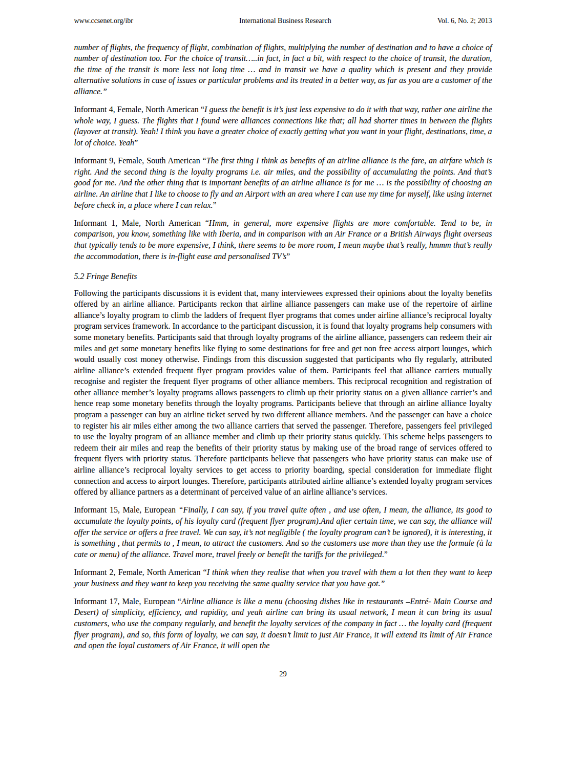www.ccsenet.org/ibr
International Business Research
Vol. 6, No. 2; 2013
number of flights, the frequency of flight, combination of flights, multiplying the number of destination and to have a choice of number of destination too. For the choice of transit…..in fact, in fact a bit, with respect to the choice of transit, the duration, the time of the transit is more less not long time … and in transit we have a quality which is present and they provide alternative solutions in case of issues or particular problems and its treated in a better way, as far as you are a customer of the alliance.”
Informant 4, Female, North American “I guess the benefit is it’s just less expensive to do it with that way, rather one airline the whole way, I guess. The flights that I found were alliances connections like that; all had shorter times in between the flights (layover at transit). Yeah! I think you have a greater choice of exactly getting what you want in your flight, destinations, time, a lot of choice. Yeah”
Informant 9, Female, South American “The first thing I think as benefits of an airline alliance is the fare, an airfare which is right. And the second thing is the loyalty programs i.e. air miles, and the possibility of accumulating the points. And that’s good for me. And the other thing that is important benefits of an airline alliance is for me … is the possibility of choosing an airline. An airline that I like to choose to fly and an Airport with an area where I can use my time for myself, like using internet before check in, a place where I can relax.”
Informant 1, Male, North American “Hmm, in general, more expensive flights are more comfortable. Tend to be, in comparison, you know, something like with Iberia, and in comparison with an Air France or a British Airways flight overseas that typically tends to be more expensive, I think, there seems to be more room, I mean maybe that’s really, hmmm that’s really the accommodation, there is in-flight ease and personalised TV’s”
5.2 Fringe Benefits
Following the participants discussions it is evident that, many interviewees expressed their opinions about the loyalty benefits offered by an airline alliance. Participants reckon that airline alliance passengers can make use of the repertoire of airline alliance’s loyalty program to climb the ladders of frequent flyer programs that comes under airline alliance’s reciprocal loyalty program services framework. In accordance to the participant discussion, it is found that loyalty programs help consumers with some monetary benefits. Participants said that through loyalty programs of the airline alliance, passengers can redeem their air miles and get some monetary benefits like flying to some destinations for free and get non free access airport lounges, which would usually cost money otherwise. Findings from this discussion suggested that participants who fly regularly, attributed airline alliance’s extended frequent flyer program provides value of them. Participants feel that alliance carriers mutually recognise and register the frequent flyer programs of other alliance members. This reciprocal recognition and registration of other alliance member’s loyalty programs allows passengers to climb up their priority status on a given alliance carrier’s and hence reap some monetary benefits through the loyalty programs. Participants believe that through an airline alliance loyalty program a passenger can buy an airline ticket served by two different alliance members. And the passenger can have a choice to register his air miles either among the two alliance carriers that served the passenger. Therefore, passengers feel privileged to use the loyalty program of an alliance member and climb up their priority status quickly. This scheme helps passengers to redeem their air miles and reap the benefits of their priority status by making use of the broad range of services offered to frequent flyers with priority status. Therefore participants believe that passengers who have priority status can make use of airline alliance’s reciprocal loyalty services to get access to priority boarding, special consideration for immediate flight connection and access to airport lounges. Therefore, participants attributed airline alliance’s extended loyalty program services offered by alliance partners as a determinant of perceived value of an airline alliance’s services.
Informant 15, Male, European “Finally, I can say, if you travel quite often , and use often, I mean, the alliance, its good to accumulate the loyalty points, of his loyalty card (frequent flyer program).And after certain time, we can say, the alliance will offer the service or offers a free travel. We can say, it’s not negligible ( the loyalty program can’t be ignored), it is interesting, it is something , that permits to , I mean, to attract the customers. And so the customers use more than they use the formule (à la cate or menu) of the alliance. Travel more, travel freely or benefit the tariffs for the privileged.”
Informant 2, Female, North American “I think when they realise that when you travel with them a lot then they want to keep your business and they want to keep you receiving the same quality service that you have got.”
Informant 17, Male, European “Airline alliance is like a menu (choosing dishes like in restaurants –Entré- Main Course and Desert) of simplicity, efficiency, and rapidity, and yeah airline can bring its usual network, I mean it can bring its usual customers, who use the company regularly, and benefit the loyalty services of the company in fact … the loyalty card (frequent flyer program), and so, this form of loyalty, we can say, it doesn’t limit to just Air France, it will extend its limit of Air France and open the loyal customers of Air France, it will open the
29